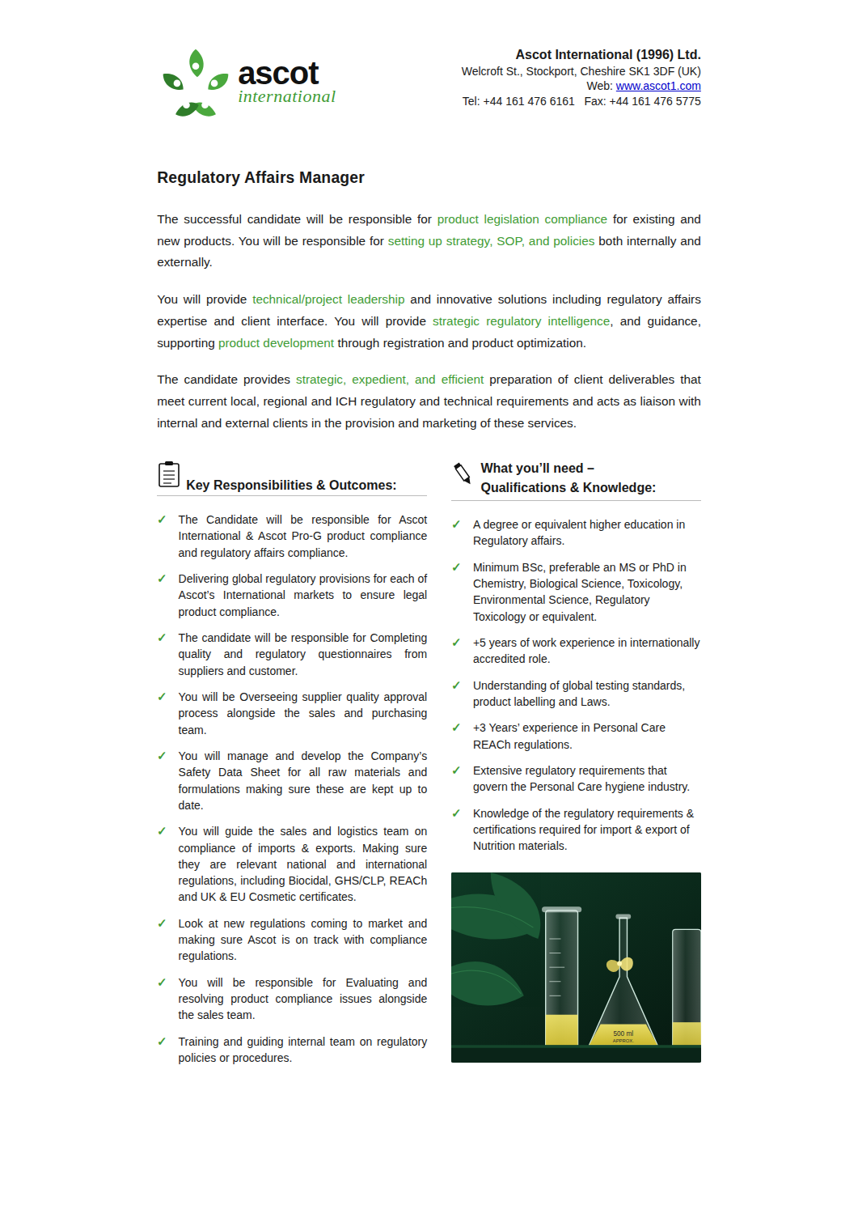ascot
international
Ascot International (1996) Ltd.
Welcroft St., Stockport, Cheshire SK1 3DF (UK)
Web: www.ascot1.com
Tel: +44 161 476 6161 Fax: +44 161 476 5775
Regulatory Affairs Manager
The successful candidate will be responsible for product legislation compliance for existing and new products. You will be responsible for setting up strategy, SOP, and policies both internally and externally.
You will provide technical/project leadership and innovative solutions including regulatory affairs expertise and client interface. You will provide strategic regulatory intelligence, and guidance, supporting product development through registration and product optimization.
The candidate provides strategic, expedient, and efficient preparation of client deliverables that meet current local, regional and ICH regulatory and technical requirements and acts as liaison with internal and external clients in the provision and marketing of these services.
Key Responsibilities & Outcomes:
The Candidate will be responsible for Ascot International & Ascot Pro-G product compliance and regulatory affairs compliance.
Delivering global regulatory provisions for each of Ascot’s International markets to ensure legal product compliance.
The candidate will be responsible for Completing quality and regulatory questionnaires from suppliers and customer.
You will be Overseeing supplier quality approval process alongside the sales and purchasing team.
You will manage and develop the Company’s Safety Data Sheet for all raw materials and formulations making sure these are kept up to date.
You will guide the sales and logistics team on compliance of imports & exports. Making sure they are relevant national and international regulations, including Biocidal, GHS/CLP, REACh and UK & EU Cosmetic certificates.
Look at new regulations coming to market and making sure Ascot is on track with compliance regulations.
You will be responsible for Evaluating and resolving product compliance issues alongside the sales team.
Training and guiding internal team on regulatory policies or procedures.
What you’ll need –
Qualifications & Knowledge:
A degree or equivalent higher education in Regulatory affairs.
Minimum BSc, preferable an MS or PhD in Chemistry, Biological Science, Toxicology, Environmental Science, Regulatory Toxicology or equivalent.
+5 years of work experience in internationally accredited role.
Understanding of global testing standards, product labelling and Laws.
+3 Years’ experience in Personal Care REACh regulations.
Extensive regulatory requirements that govern the Personal Care hygiene industry.
Knowledge of the regulatory requirements & certifications required for import & export of Nutrition materials.
500 ml APPROX.